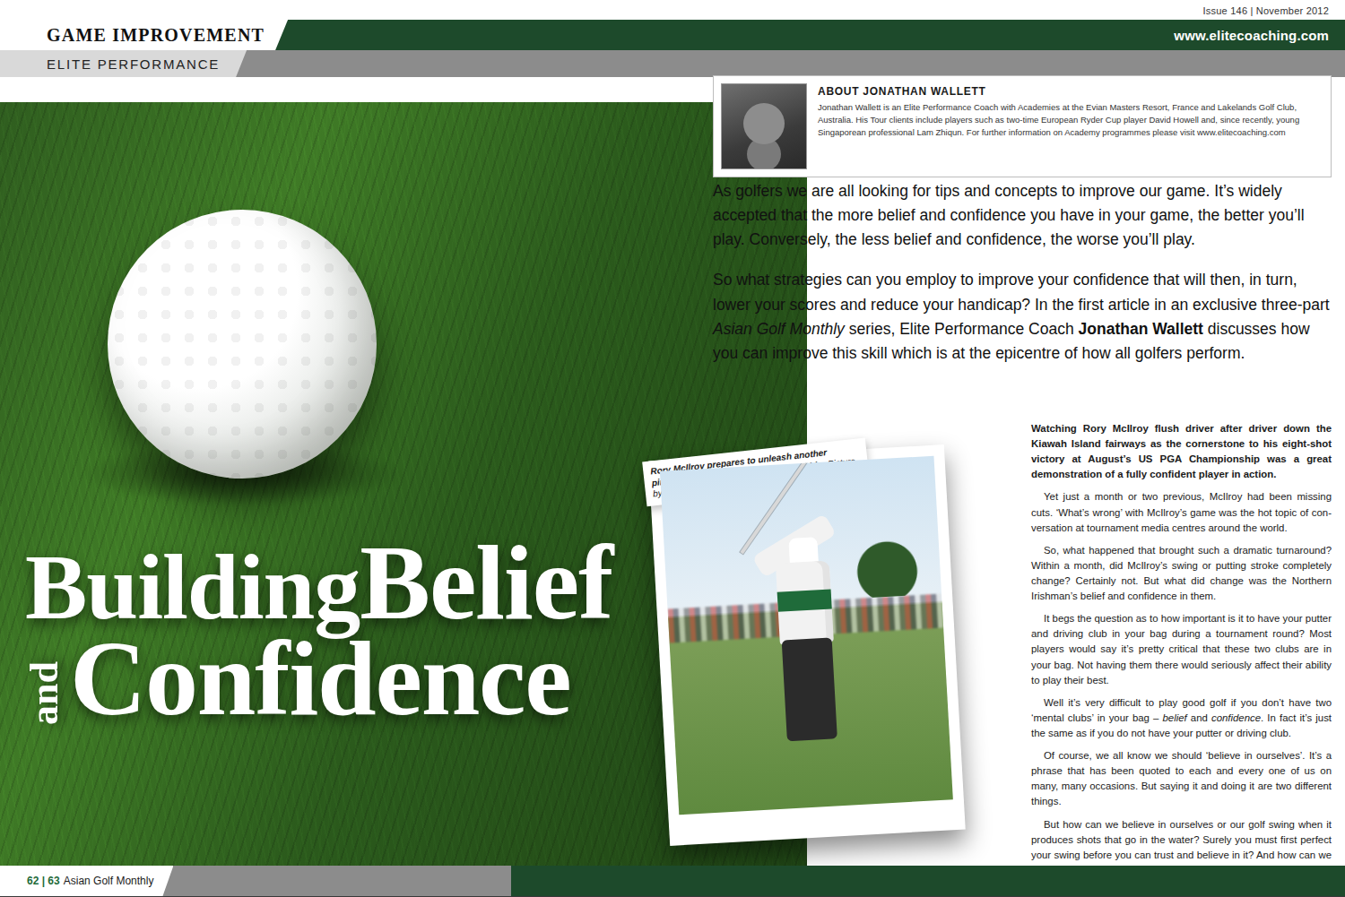Issue 146 | November 2012
GAME IMPROVEMENT
www.elitecoaching.com
ELITE PERFORMANCE
BuildingBelief
and Confidence
ABOUT JONATHAN WALLETT
Jonathan Wallett is an Elite Performance Coach with Academies at the Evian Masters Resort, France and Lakelands Golf Club, Australia. His Tour clients include players such as two-time European Ryder Cup player David Howell and, since recently, young Singaporean professional Lam Zhiqun. For further information on Academy programmes please visit www.elitecoaching.com
As golfers we are all looking for tips and concepts to improve our game. It’s widely accepted that the more belief and confidence you have in your game, the better you’ll play. Conversely, the less belief and confidence, the worse you’ll play.
So what strategies can you employ to improve your confidence that will then, in turn, lower your scores and reduce your handicap? In the first article in an exclusive three-part Asian Golf Monthly series, Elite Performance Coach Jonathan Wallett discusses how you can improve this skill which is at the epicentre of how all golfers perform.
Rory McIlroy prepares to unleash another pinpoint drive at the PGA Championship. Picture by Getty Images.
Watching Rory McIlroy flush driver after driver down the Kiawah Island fairways as the cornerstone to his eight-shot victory at August’s US PGA Championship was a great demonstration of a fully confident player in action.
Yet just a month or two previous, McIlroy had been missing cuts. ‘What’s wrong’ with McIlroy’s game was the hot topic of conversation at tournament media centres around the world.
So, what happened that brought such a dramatic turnaround? Within a month, did McIlroy’s swing or putting stroke completely change? Certainly not. But what did change was the Northern Irishman’s belief and confidence in them.
It begs the question as to how important is it to have your putter and driving club in your bag during a tournament round? Most players would say it’s pretty critical that these two clubs are in your bag. Not having them there would seriously affect their ability to play their best.
Well it’s very difficult to play good golf if you don’t have two ‘mental clubs’ in your bag – belief and confidence. In fact it’s just the same as if you do not have your putter or driving club.
Of course, we all know we should ‘believe in ourselves’. It’s a phrase that has been quoted to each and every one of us on many, many occasions. But saying it and doing it are two different things.
But how can we believe in ourselves or our golf swing when it produces shots that go in the water? Surely you must first perfect your swing before you can trust and believe in it? And how can we believe in our putting when we miss putt after putt?
Many players leave their self belief and confidence purely to chance, and they let it ebb and flow in reac-
62 | 63 Asian Golf Monthly